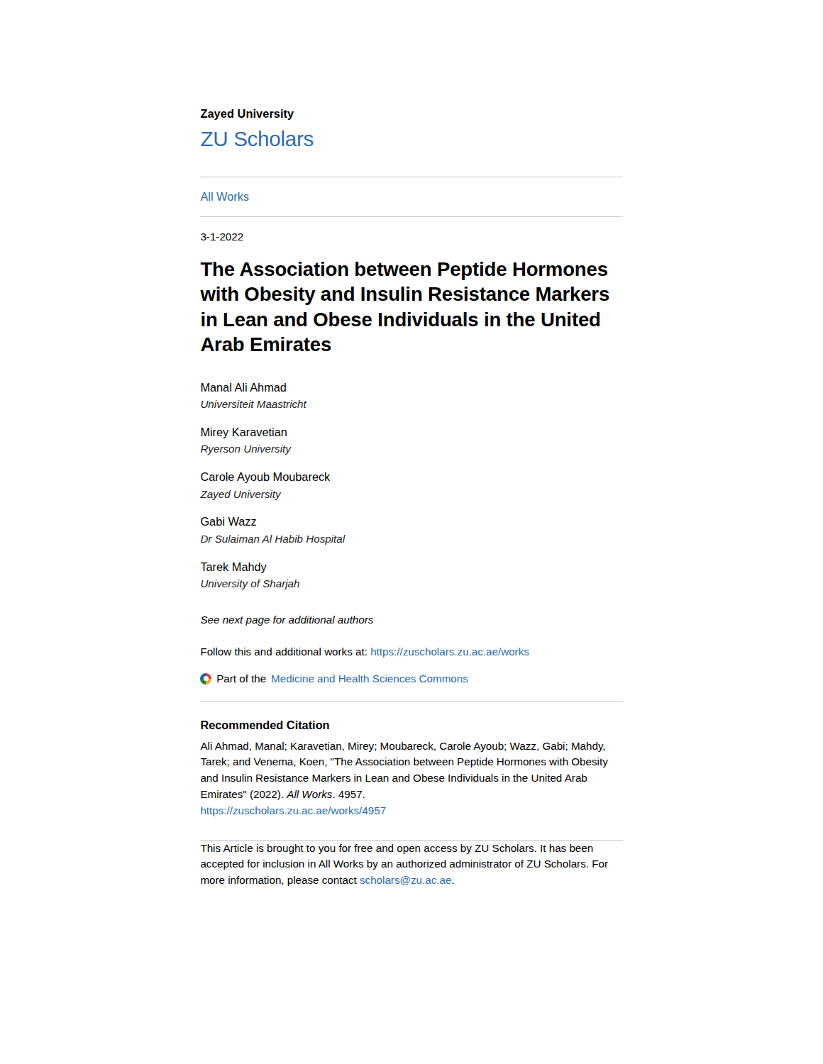Zayed University
ZU Scholars
All Works
3-1-2022
The Association between Peptide Hormones with Obesity and Insulin Resistance Markers in Lean and Obese Individuals in the United Arab Emirates
Manal Ali Ahmad
Universiteit Maastricht
Mirey Karavetian
Ryerson University
Carole Ayoub Moubareck
Zayed University
Gabi Wazz
Dr Sulaiman Al Habib Hospital
Tarek Mahdy
University of Sharjah
See next page for additional authors
Follow this and additional works at: https://zuscholars.zu.ac.ae/works
Part of the Medicine and Health Sciences Commons
Recommended Citation
Ali Ahmad, Manal; Karavetian, Mirey; Moubareck, Carole Ayoub; Wazz, Gabi; Mahdy, Tarek; and Venema, Koen, "The Association between Peptide Hormones with Obesity and Insulin Resistance Markers in Lean and Obese Individuals in the United Arab Emirates" (2022). All Works. 4957.
https://zuscholars.zu.ac.ae/works/4957
This Article is brought to you for free and open access by ZU Scholars. It has been accepted for inclusion in All Works by an authorized administrator of ZU Scholars. For more information, please contact scholars@zu.ac.ae.